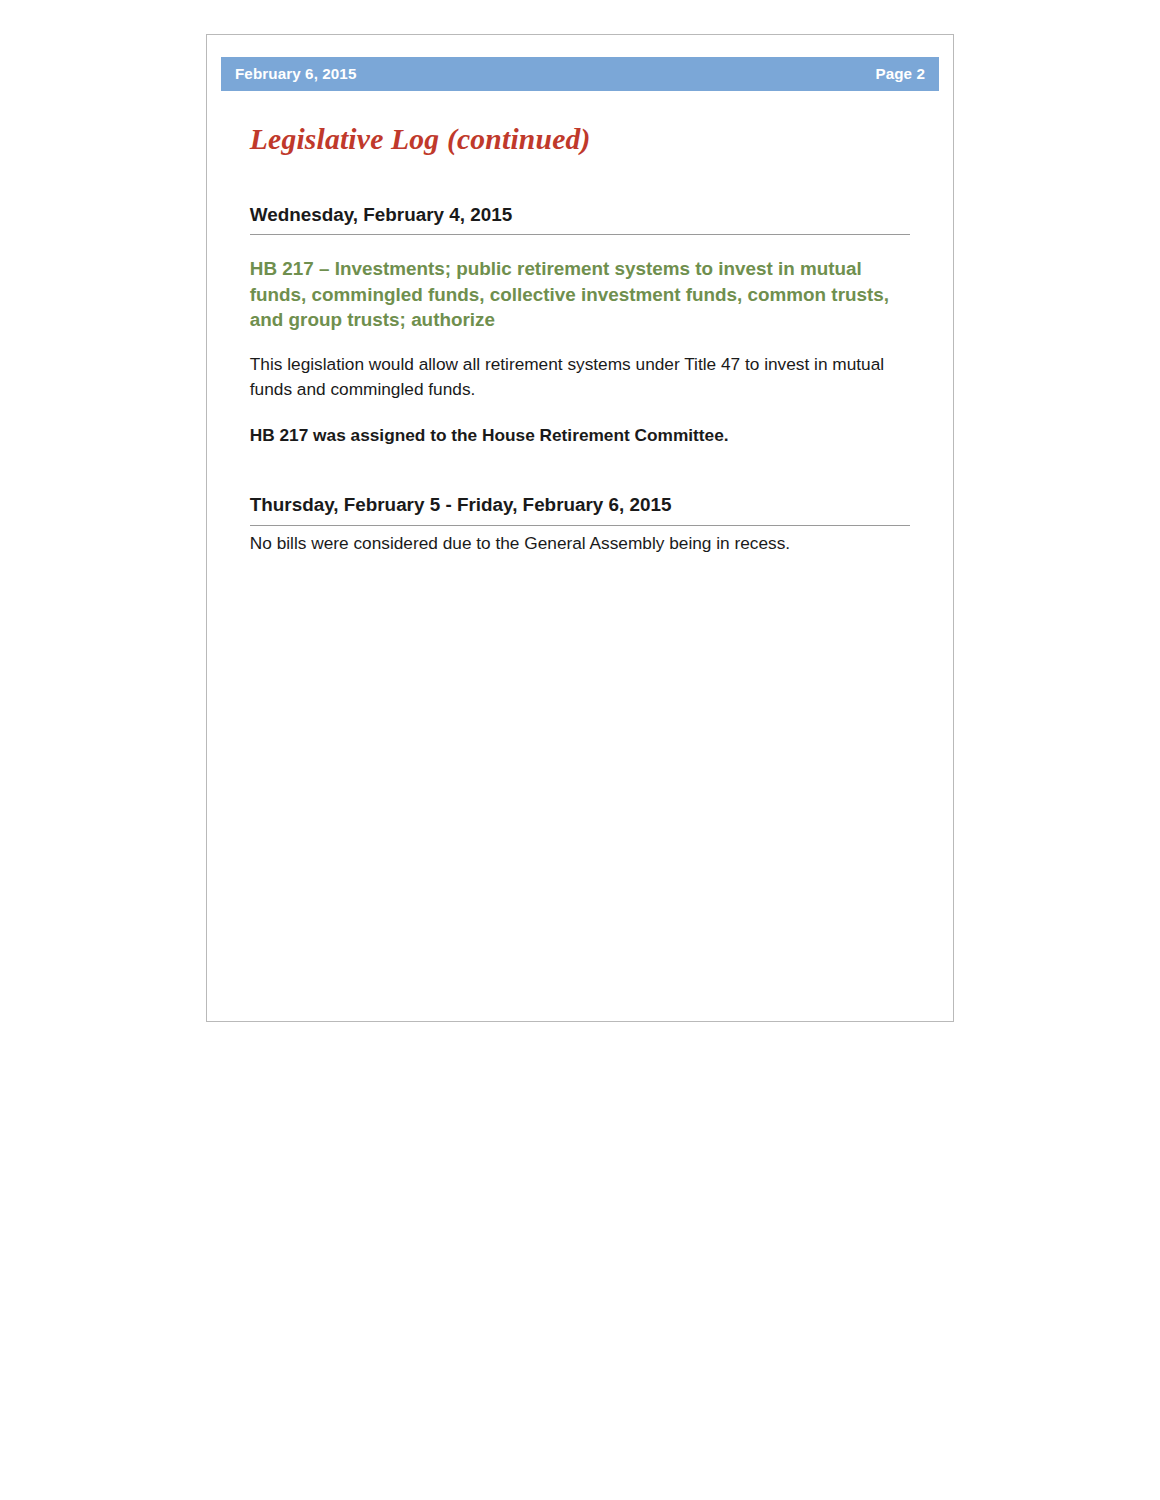February 6, 2015 Page 2
Legislative Log (continued)
Wednesday, February 4, 2015
HB 217 – Investments; public retirement systems to invest in mutual funds, commingled funds, collective investment funds, common trusts, and group trusts; authorize
This legislation would allow all retirement systems under Title 47 to invest in mutual funds and commingled funds.
HB 217 was assigned to the House Retirement Committee.
Thursday, February 5 - Friday, February 6, 2015
No bills were considered due to the General Assembly being in recess.